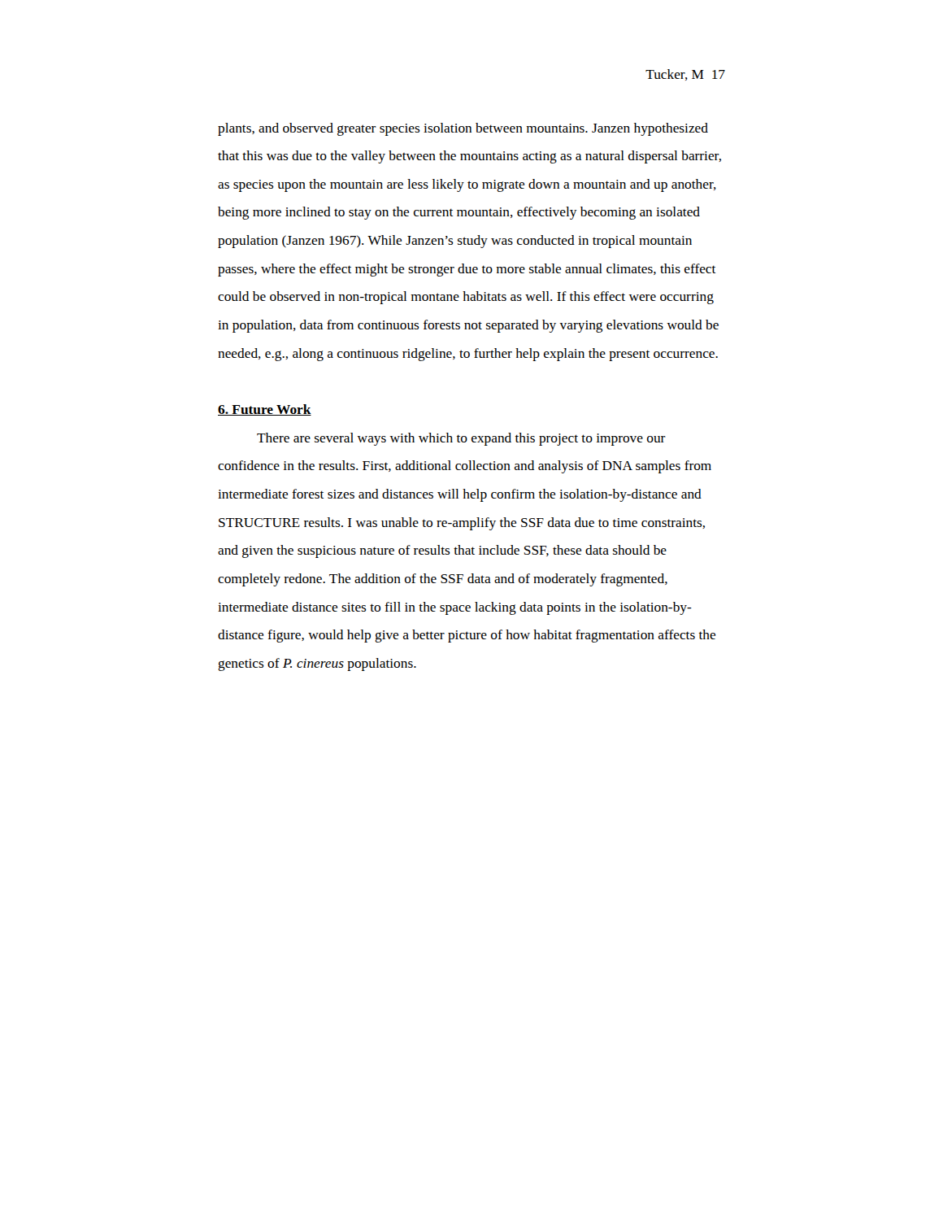Tucker, M 17
plants, and observed greater species isolation between mountains. Janzen hypothesized that this was due to the valley between the mountains acting as a natural dispersal barrier, as species upon the mountain are less likely to migrate down a mountain and up another, being more inclined to stay on the current mountain, effectively becoming an isolated population (Janzen 1967). While Janzen’s study was conducted in tropical mountain passes, where the effect might be stronger due to more stable annual climates, this effect could be observed in non-tropical montane habitats as well. If this effect were occurring in population, data from continuous forests not separated by varying elevations would be needed, e.g., along a continuous ridgeline, to further help explain the present occurrence.
6. Future Work
There are several ways with which to expand this project to improve our confidence in the results. First, additional collection and analysis of DNA samples from intermediate forest sizes and distances will help confirm the isolation-by-distance and STRUCTURE results. I was unable to re-amplify the SSF data due to time constraints, and given the suspicious nature of results that include SSF, these data should be completely redone. The addition of the SSF data and of moderately fragmented, intermediate distance sites to fill in the space lacking data points in the isolation-by-distance figure, would help give a better picture of how habitat fragmentation affects the genetics of P. cinereus populations.